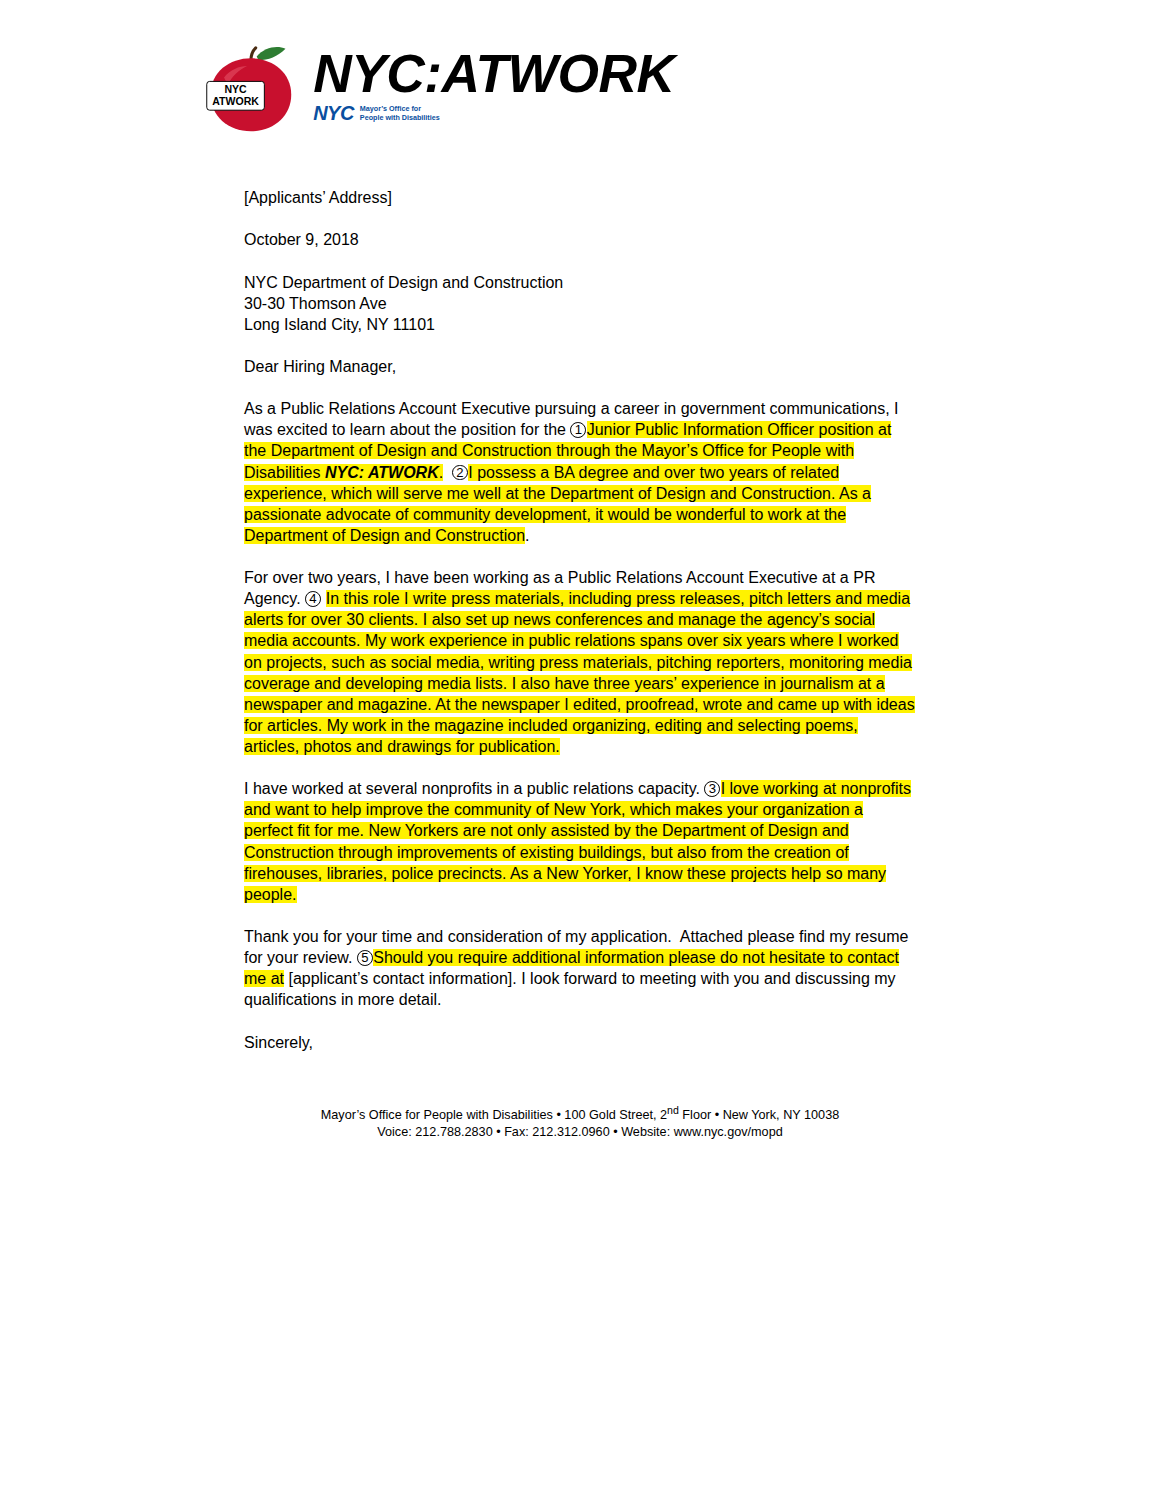NYC ATWORK
NYC:ATWORK
NYC Mayor’s Office for
People with Disabilities
[Applicants’ Address]
October 9, 2018
NYC Department of Design and Construction
30-30 Thomson Ave
Long Island City, NY 11101
Dear Hiring Manager,
As a Public Relations Account Executive pursuing a career in government communications, I was excited to learn about the position for the 1 Junior Public Information Officer position at the Department of Design and Construction through the Mayor’s Office for People with Disabilities NYC: ATWORK. 2 I possess a BA degree and over two years of related experience, which will serve me well at the Department of Design and Construction. As a passionate advocate of community development, it would be wonderful to work at the Department of Design and Construction.
For over two years, I have been working as a Public Relations Account Executive at a PR Agency. 4 In this role I write press materials, including press releases, pitch letters and media alerts for over 30 clients. I also set up news conferences and manage the agency’s social media accounts. My work experience in public relations spans over six years where I worked on projects, such as social media, writing press materials, pitching reporters, monitoring media coverage and developing media lists. I also have three years’ experience in journalism at a newspaper and magazine. At the newspaper I edited, proofread, wrote and came up with ideas for articles. My work in the magazine included organizing, editing and selecting poems, articles, photos and drawings for publication.
I have worked at several nonprofits in a public relations capacity. 3 I love working at nonprofits and want to help improve the community of New York, which makes your organization a perfect fit for me. New Yorkers are not only assisted by the Department of Design and Construction through improvements of existing buildings, but also from the creation of firehouses, libraries, police precincts. As a New Yorker, I know these projects help so many people.
Thank you for your time and consideration of my application. Attached please find my resume for your review. 5 Should you require additional information please do not hesitate to contact me at [applicant’s contact information]. I look forward to meeting with you and discussing my qualifications in more detail.
Sincerely,
Mayor’s Office for People with Disabilities • 100 Gold Street, 2nd Floor • New York, NY 10038
Voice: 212.788.2830 • Fax: 212.312.0960 • Website: www.nyc.gov/mopd